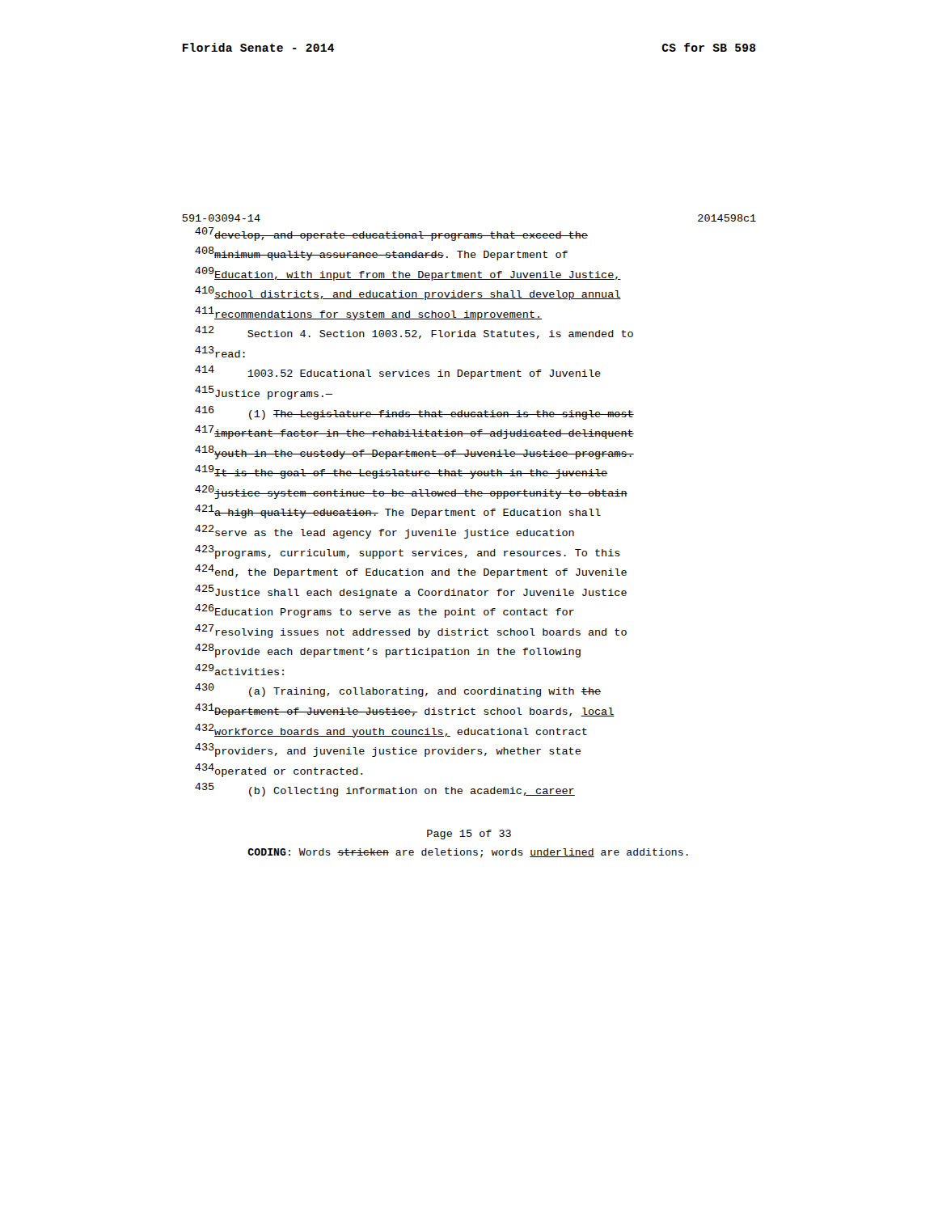Florida Senate - 2014
CS for SB 598
591-03094-14
2014598c1
| 407 | develop, and operate educational programs that exceed the |
| 408 | minimum quality assurance standards . The Department of |
| 409 | Education, with input from the Department of Juvenile Justice, |
| 410 | school districts, and education providers shall develop annual |
| 411 | recommendations for system and school improvement. |
| 412 | Section 4. Section 1003.52, Florida Statutes, is amended to |
| 413 | read: |
| 414 | 1003.52 Educational services in Department of Juvenile |
| 415 | Justice programs.— |
| 416 | (1) The Legislature finds that education is the single most |
| 417 | important factor in the rehabilitation of adjudicated delinquent |
| 418 | youth in the custody of Department of Juvenile Justice programs. |
| 419 | It is the goal of the Legislature that youth in the juvenile |
| 420 | justice system continue to be allowed the opportunity to obtain |
| 421 | a high quality education. The Department of Education shall |
| 422 | serve as the lead agency for juvenile justice education |
| 423 | programs, curriculum, support services, and resources. To this |
| 424 | end, the Department of Education and the Department of Juvenile |
| 425 | Justice shall each designate a Coordinator for Juvenile Justice |
| 426 | Education Programs to serve as the point of contact for |
| 427 | resolving issues not addressed by district school boards and to |
| 428 | provide each department’s participation in the following |
| 429 | activities: |
| 430 | (a) Training, collaborating, and coordinating with the |
| 431 | Department of Juvenile Justice, district school boards, local |
| 432 | workforce boards and youth councils, educational contract |
| 433 | providers, and juvenile justice providers, whether state |
| 434 | operated or contracted. |
| 435 | (b) Collecting information on the academic , career |
Page 15 of 33
CODING: Words stricken are deletions; words underlined are additions.